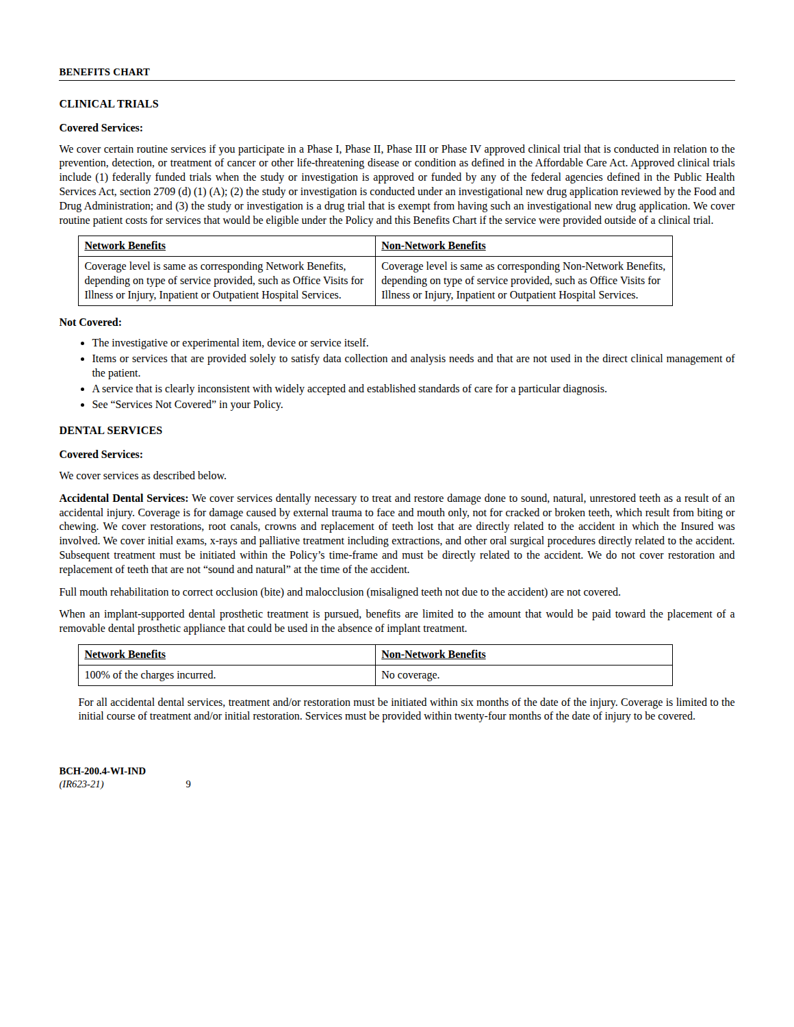BENEFITS CHART
CLINICAL TRIALS
Covered Services:
We cover certain routine services if you participate in a Phase I, Phase II, Phase III or Phase IV approved clinical trial that is conducted in relation to the prevention, detection, or treatment of cancer or other life-threatening disease or condition as defined in the Affordable Care Act. Approved clinical trials include (1) federally funded trials when the study or investigation is approved or funded by any of the federal agencies defined in the Public Health Services Act, section 2709 (d) (1) (A); (2) the study or investigation is conducted under an investigational new drug application reviewed by the Food and Drug Administration; and (3) the study or investigation is a drug trial that is exempt from having such an investigational new drug application. We cover routine patient costs for services that would be eligible under the Policy and this Benefits Chart if the service were provided outside of a clinical trial.
| Network Benefits | Non-Network Benefits |
| --- | --- |
| Coverage level is same as corresponding Network Benefits, depending on type of service provided, such as Office Visits for Illness or Injury, Inpatient or Outpatient Hospital Services. | Coverage level is same as corresponding Non-Network Benefits, depending on type of service provided, such as Office Visits for Illness or Injury, Inpatient or Outpatient Hospital Services. |
Not Covered:
The investigative or experimental item, device or service itself.
Items or services that are provided solely to satisfy data collection and analysis needs and that are not used in the direct clinical management of the patient.
A service that is clearly inconsistent with widely accepted and established standards of care for a particular diagnosis.
See “Services Not Covered” in your Policy.
DENTAL SERVICES
Covered Services:
We cover services as described below.
Accidental Dental Services: We cover services dentally necessary to treat and restore damage done to sound, natural, unrestored teeth as a result of an accidental injury. Coverage is for damage caused by external trauma to face and mouth only, not for cracked or broken teeth, which result from biting or chewing. We cover restorations, root canals, crowns and replacement of teeth lost that are directly related to the accident in which the Insured was involved. We cover initial exams, x-rays and palliative treatment including extractions, and other oral surgical procedures directly related to the accident. Subsequent treatment must be initiated within the Policy’s time-frame and must be directly related to the accident. We do not cover restoration and replacement of teeth that are not “sound and natural” at the time of the accident.
Full mouth rehabilitation to correct occlusion (bite) and malocclusion (misaligned teeth not due to the accident) are not covered.
When an implant-supported dental prosthetic treatment is pursued, benefits are limited to the amount that would be paid toward the placement of a removable dental prosthetic appliance that could be used in the absence of implant treatment.
| Network Benefits | Non-Network Benefits |
| --- | --- |
| 100% of the charges incurred. | No coverage. |
For all accidental dental services, treatment and/or restoration must be initiated within six months of the date of the injury. Coverage is limited to the initial course of treatment and/or initial restoration. Services must be provided within twenty-four months of the date of injury to be covered.
BCH-200.4-WI-IND
(IR623-21)
9